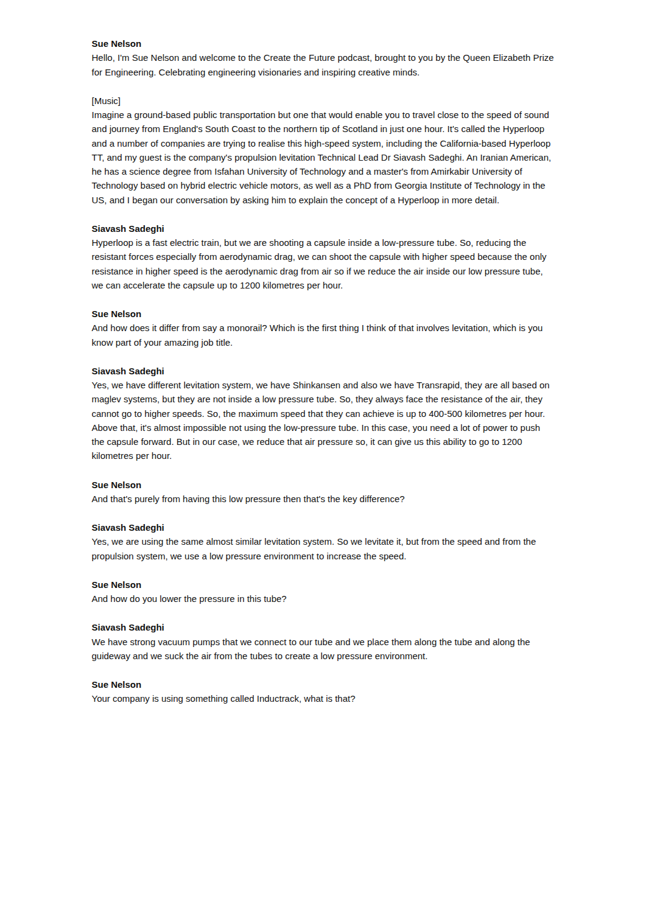Sue Nelson
Hello, I'm Sue Nelson and welcome to the Create the Future podcast, brought to you by the Queen Elizabeth Prize for Engineering. Celebrating engineering visionaries and inspiring creative minds.
[Music]
Imagine a ground-based public transportation but one that would enable you to travel close to the speed of sound and journey from England's South Coast to the northern tip of Scotland in just one hour. It's called the Hyperloop and a number of companies are trying to realise this high-speed system, including the California-based Hyperloop TT, and my guest is the company's propulsion levitation Technical Lead Dr Siavash Sadeghi. An Iranian American, he has a science degree from Isfahan University of Technology and a master's from Amirkabir University of Technology based on hybrid electric vehicle motors, as well as a PhD from Georgia Institute of Technology in the US, and I began our conversation by asking him to explain the concept of a Hyperloop in more detail.
Siavash Sadeghi
Hyperloop is a fast electric train, but we are shooting a capsule inside a low-pressure tube. So, reducing the resistant forces especially from aerodynamic drag, we can shoot the capsule with higher speed because the only resistance in higher speed is the aerodynamic drag from air so if we reduce the air inside our low pressure tube, we can accelerate the capsule up to 1200 kilometres per hour.
Sue Nelson
And how does it differ from say a monorail? Which is the first thing I think of that involves levitation, which is you know part of your amazing job title.
Siavash Sadeghi
Yes, we have different levitation system, we have Shinkansen and also we have Transrapid, they are all based on maglev systems, but they are not inside a low pressure tube. So, they always face the resistance of the air, they cannot go to higher speeds. So, the maximum speed that they can achieve is up to 400-500 kilometres per hour. Above that, it's almost impossible not using the low-pressure tube. In this case, you need a lot of power to push the capsule forward. But in our case, we reduce that air pressure so, it can give us this ability to go to 1200 kilometres per hour.
Sue Nelson
And that's purely from having this low pressure then that's the key difference?
Siavash Sadeghi
Yes, we are using the same almost similar levitation system. So we levitate it, but from the speed and from the propulsion system, we use a low pressure environment to increase the speed.
Sue Nelson
And how do you lower the pressure in this tube?
Siavash Sadeghi
We have strong vacuum pumps that we connect to our tube and we place them along the tube and along the guideway and we suck the air from the tubes to create a low pressure environment.
Sue Nelson
Your company is using something called Inductrack, what is that?